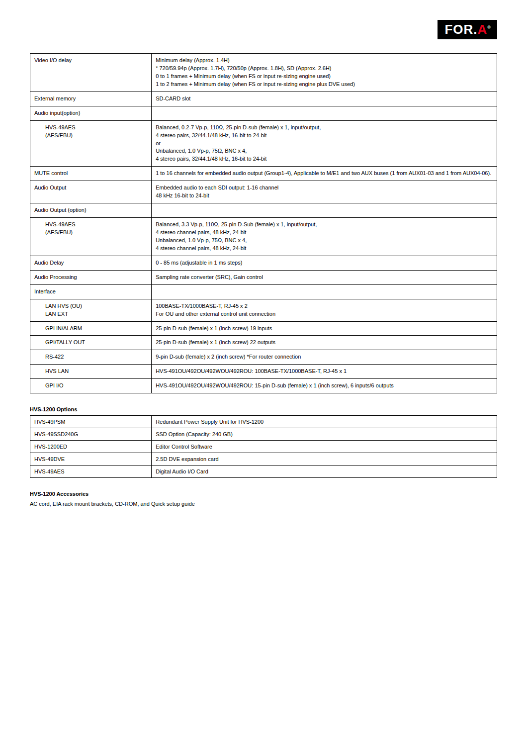FOR. A®
| Video I/O delay | Minimum delay (Approx. 1.4H) * 720/59.94p (Approx. 1.7H), 720/50p (Approx. 1.8H), SD (Approx. 2.6H) 0 to 1 frames + Minimum delay (when FS or input re-sizing engine used) 1 to 2 frames + Minimum delay (when FS or input re-sizing engine plus DVE used) |
| External memory | SD-CARD slot |
| Audio input(option) | |
| HVS-49AES (AES/EBU) | Balanced, 0.2-7 Vp-p, 110Ω, 25-pin D-sub (female) x 1, input/output, 4 stereo pairs, 32/44.1/48 kHz, 16-bit to 24-bit or Unbalanced, 1.0 Vp-p, 75Ω, BNC x 4, 4 stereo pairs, 32/44.1/48 kHz, 16-bit to 24-bit |
| MUTE control | 1 to 16 channels for embedded audio output (Group1-4), Applicable to M/E1 and two AUX buses (1 from AUX01-03 and 1 from AUX04-06). |
| Audio Output | Embedded audio to each SDI output: 1-16 channel 48 kHz 16-bit to 24-bit |
| Audio Output (option) | |
| HVS-49AES (AES/EBU) | Balanced, 3.3 Vp-p, 110Ω, 25-pin D-Sub (female) x 1, input/output, 4 stereo channel pairs, 48 kHz, 24-bit Unbalanced, 1.0 Vp-p, 75Ω, BNC x 4, 4 stereo channel pairs, 48 kHz, 24-bit |
| Audio Delay | 0 - 85 ms (adjustable in 1 ms steps) |
| Audio Processing | Sampling rate converter (SRC), Gain control |
| Interface | |
| LAN HVS (OU) LAN EXT | 100BASE-TX/1000BASE-T, RJ-45 x 2 For OU and other external control unit connection |
| GPI IN/ALARM | 25-pin D-sub (female) x 1 (inch screw) 19 inputs |
| GPI/TALLY OUT | 25-pin D-sub (female) x 1 (inch screw) 22 outputs |
| RS-422 | 9-pin D-sub (female) x 2 (inch screw) *For router connection |
| HVS LAN | HVS-491OU/492OU/492WOU/492ROU: 100BASE-TX/1000BASE-T, RJ-45 x 1 |
| GPI I/O | HVS-491OU/492OU/492WOU/492ROU: 15-pin D-sub (female) x 1 (inch screw), 6 inputs/6 outputs |
HVS-1200 Options
| HVS-49PSM | Redundant Power Supply Unit for HVS-1200 |
| HVS-49SSD240G | SSD Option (Capacity: 240 GB) |
| HVS-1200ED | Editor Control Software |
| HVS-49DVE | 2.5D DVE expansion card |
| HVS-49AES | Digital Audio I/O Card |
HVS-1200 Accessories
AC cord, EIA rack mount brackets, CD-ROM, and Quick setup guide